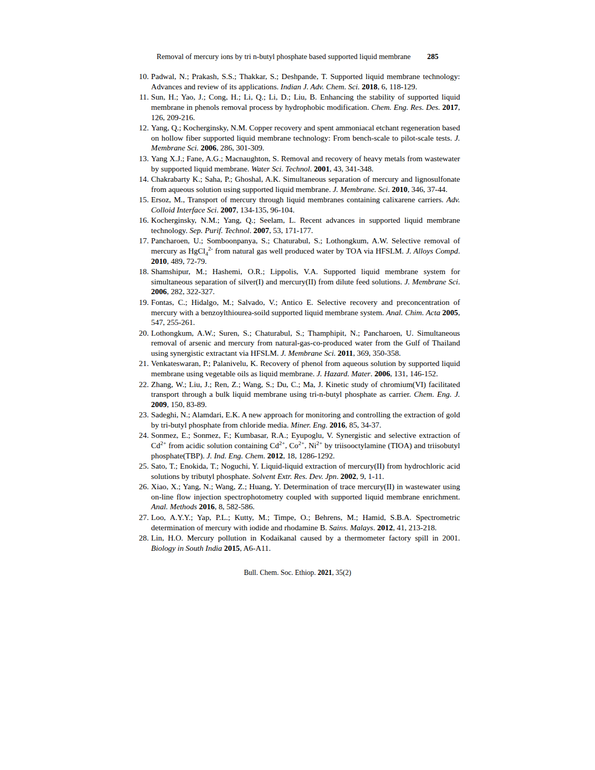Removal of mercury ions by tri n-butyl phosphate based supported liquid membrane285
10. Padwal, N.; Prakash, S.S.; Thakkar, S.; Deshpande, T. Supported liquid membrane technology: Advances and review of its applications. Indian J. Adv. Chem. Sci. 2018, 6, 118-129.
11. Sun, H.; Yao, J.; Cong, H.; Li, Q.; Li, D.; Liu, B. Enhancing the stability of supported liquid membrane in phenols removal process by hydrophobic modification. Chem. Eng. Res. Des. 2017, 126, 209-216.
12. Yang, Q.; Kocherginsky, N.M. Copper recovery and spent ammoniacal etchant regeneration based on hollow fiber supported liquid membrane technology: From bench-scale to pilot-scale tests. J. Membrane Sci. 2006, 286, 301-309.
13. Yang X.J.; Fane, A.G.; Macnaughton, S. Removal and recovery of heavy metals from wastewater by supported liquid membrane. Water Sci. Technol. 2001, 43, 341-348.
14. Chakrabarty K.; Saha, P.; Ghoshal, A.K. Simultaneous separation of mercury and lignosulfonate from aqueous solution using supported liquid membrane. J. Membrane. Sci. 2010, 346, 37-44.
15. Ersoz, M., Transport of mercury through liquid membranes containing calixarene carriers. Adv. Colloid Interface Sci. 2007, 134-135, 96-104.
16. Kocherginsky, N.M.; Yang, Q.; Seelam, L. Recent advances in supported liquid membrane technology. Sep. Purif. Technol. 2007, 53, 171-177.
17. Pancharoen, U.; Somboonpanya, S.; Chaturabul, S.; Lothongkum, A.W. Selective removal of mercury as HgCl42- from natural gas well produced water by TOA via HFSLM. J. Alloys Compd. 2010, 489, 72-79.
18. Shamshipur, M.; Hashemi, O.R.; Lippolis, V.A. Supported liquid membrane system for simultaneous separation of silver(I) and mercury(II) from dilute feed solutions. J. Membrane Sci. 2006, 282, 322-327.
19. Fontas, C.; Hidalgo, M.; Salvado, V.; Antico E. Selective recovery and preconcentration of mercury with a benzoylthiourea-soild supported liquid membrane system. Anal. Chim. Acta 2005, 547, 255-261.
20. Lothongkum, A.W.; Suren, S.; Chaturabul, S.; Thamphipit, N.; Pancharoen, U. Simultaneous removal of arsenic and mercury from natural-gas-co-produced water from the Gulf of Thailand using synergistic extractant via HFSLM. J. Membrane Sci. 2011, 369, 350-358.
21. Venkateswaran, P.; Palanivelu, K. Recovery of phenol from aqueous solution by supported liquid membrane using vegetable oils as liquid membrane. J. Hazard. Mater. 2006, 131, 146-152.
22. Zhang, W.; Liu, J.; Ren, Z.; Wang, S.; Du, C.; Ma, J. Kinetic study of chromium(VI) facilitated transport through a bulk liquid membrane using tri-n-butyl phosphate as carrier. Chem. Eng. J. 2009, 150, 83-89.
23. Sadeghi, N.; Alamdari, E.K. A new approach for monitoring and controlling the extraction of gold by tri-butyl phosphate from chloride media. Miner. Eng. 2016, 85, 34-37.
24. Sonmez, E.; Sonmez, F.; Kumbasar, R.A.; Eyupoglu, V. Synergistic and selective extraction of Cd2+ from acidic solution containing Cd2+, Co2+, Ni2+ by triisooctylamine (TIOA) and triisobutyl phosphate(TBP). J. Ind. Eng. Chem. 2012, 18, 1286-1292.
25. Sato, T.; Enokida, T.; Noguchi, Y. Liquid-liquid extraction of mercury(II) from hydrochloric acid solutions by tributyl phosphate. Solvent Extr. Res. Dev. Jpn. 2002, 9, 1-11.
26. Xiao, X.; Yang, N.; Wang, Z.; Huang, Y. Determination of trace mercury(II) in wastewater using on-line flow injection spectrophotometry coupled with supported liquid membrane enrichment. Anal. Methods 2016, 8, 582-586.
27. Loo, A.Y.Y.; Yap, P.L.; Kutty, M.; Timpe, O.; Behrens, M.; Hamid, S.B.A. Spectrometric determination of mercury with iodide and rhodamine B. Sains. Malays. 2012, 41, 213-218.
28. Lin, H.O. Mercury pollution in Kodaikanal caused by a thermometer factory spill in 2001. Biology in South India 2015, A6-A11.
Bull. Chem. Soc. Ethiop. 2021, 35(2)